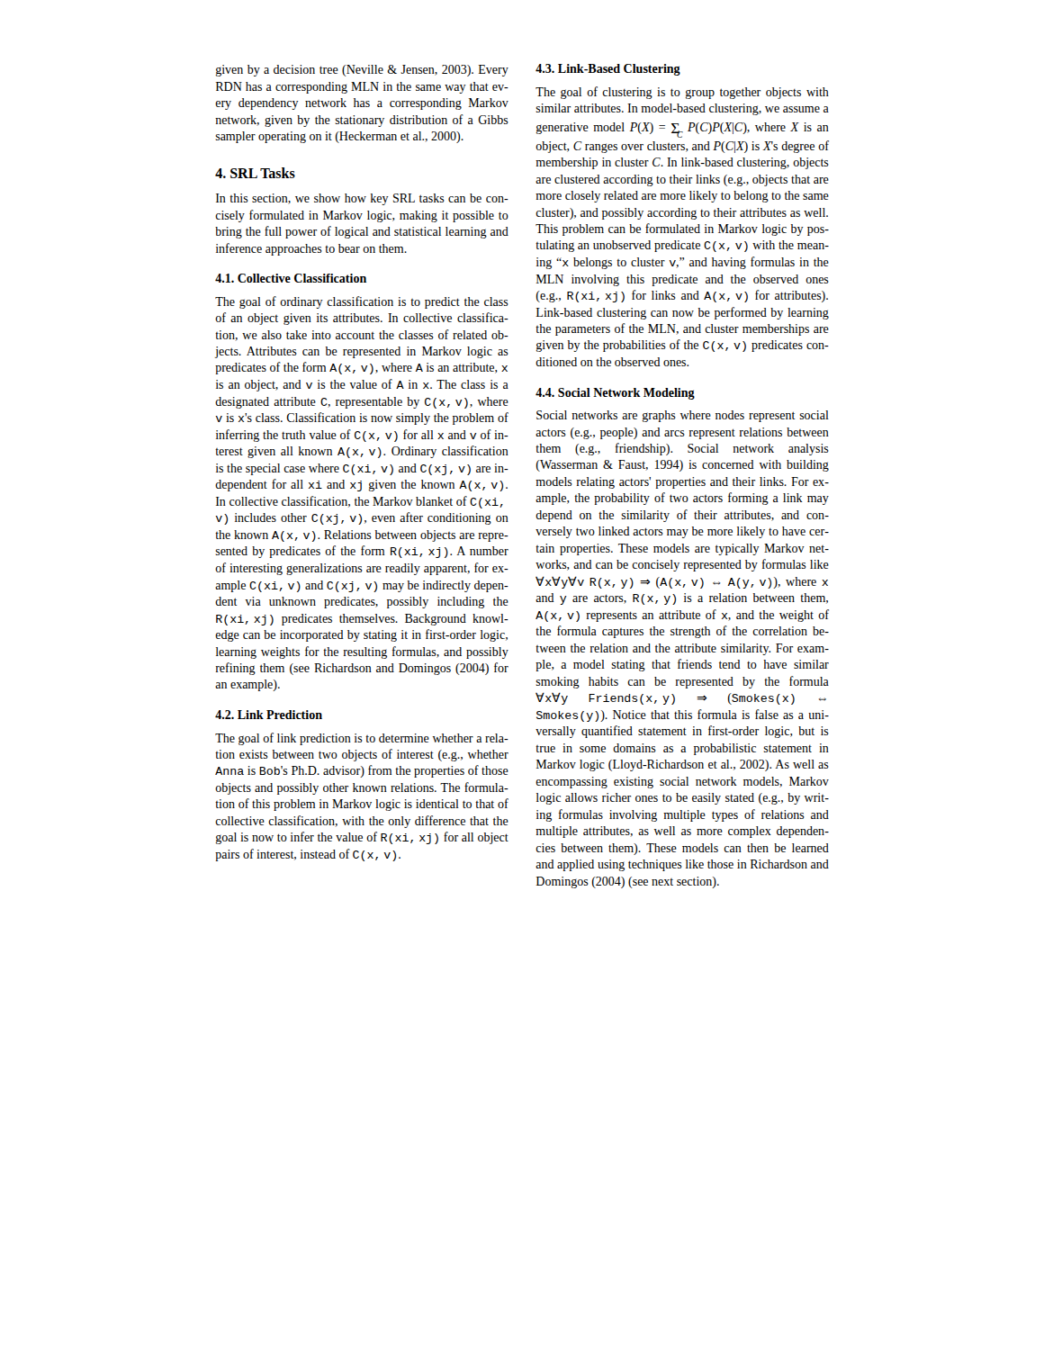given by a decision tree (Neville & Jensen, 2003). Every RDN has a corresponding MLN in the same way that every dependency network has a corresponding Markov network, given by the stationary distribution of a Gibbs sampler operating on it (Heckerman et al., 2000).
4. SRL Tasks
In this section, we show how key SRL tasks can be concisely formulated in Markov logic, making it possible to bring the full power of logical and statistical learning and inference approaches to bear on them.
4.1. Collective Classification
The goal of ordinary classification is to predict the class of an object given its attributes. In collective classification, we also take into account the classes of related objects. Attributes can be represented in Markov logic as predicates of the form A(x, v), where A is an attribute, x is an object, and v is the value of A in x. The class is a designated attribute C, representable by C(x, v), where v is x's class. Classification is now simply the problem of inferring the truth value of C(x, v) for all x and v of interest given all known A(x, v). Ordinary classification is the special case where C(xi, v) and C(xj, v) are independent for all xi and xj given the known A(x, v). In collective classification, the Markov blanket of C(xi, v) includes other C(xj, v), even after conditioning on the known A(x, v). Relations between objects are represented by predicates of the form R(xi, xj). A number of interesting generalizations are readily apparent, for example C(xi, v) and C(xj, v) may be indirectly dependent via unknown predicates, possibly including the R(xi, xj) predicates themselves. Background knowledge can be incorporated by stating it in first-order logic, learning weights for the resulting formulas, and possibly refining them (see Richardson and Domingos (2004) for an example).
4.2. Link Prediction
The goal of link prediction is to determine whether a relation exists between two objects of interest (e.g., whether Anna is Bob's Ph.D. advisor) from the properties of those objects and possibly other known relations. The formulation of this problem in Markov logic is identical to that of collective classification, with the only difference that the goal is now to infer the value of R(xi, xj) for all object pairs of interest, instead of C(x, v).
4.3. Link-Based Clustering
The goal of clustering is to group together objects with similar attributes. In model-based clustering, we assume a generative model P(X) = ΣC P(C)P(X|C), where X is an object, C ranges over clusters, and P(C|X) is X's degree of membership in cluster C. In link-based clustering, objects are clustered according to their links (e.g., objects that are more closely related are more likely to belong to the same cluster), and possibly according to their attributes as well. This problem can be formulated in Markov logic by postulating an unobserved predicate C(x, v) with the meaning “x belongs to cluster v,” and having formulas in the MLN involving this predicate and the observed ones (e.g., R(xi, xj) for links and A(x, v) for attributes). Link-based clustering can now be performed by learning the parameters of the MLN, and cluster memberships are given by the probabilities of the C(x, v) predicates conditioned on the observed ones.
4.4. Social Network Modeling
Social networks are graphs where nodes represent social actors (e.g., people) and arcs represent relations between them (e.g., friendship). Social network analysis (Wasserman & Faust, 1994) is concerned with building models relating actors' properties and their links. For example, the probability of two actors forming a link may depend on the similarity of their attributes, and conversely two linked actors may be more likely to have certain properties. These models are typically Markov networks, and can be concisely represented by formulas like ∀x∀y∀v R(x, y) ⇒ (A(x, v) ⇔ A(y, v)), where x and y are actors, R(x, y) is a relation between them, A(x, v) represents an attribute of x, and the weight of the formula captures the strength of the correlation between the relation and the attribute similarity. For example, a model stating that friends tend to have similar smoking habits can be represented by the formula ∀x∀y Friends(x, y) ⇒ (Smokes(x) ⇔ Smokes(y)). Notice that this formula is false as a universally quantified statement in first-order logic, but is true in some domains as a probabilistic statement in Markov logic (Lloyd-Richardson et al., 2002). As well as encompassing existing social network models, Markov logic allows richer ones to be easily stated (e.g., by writing formulas involving multiple types of relations and multiple attributes, as well as more complex dependencies between them). These models can then be learned and applied using techniques like those in Richardson and Domingos (2004) (see next section).